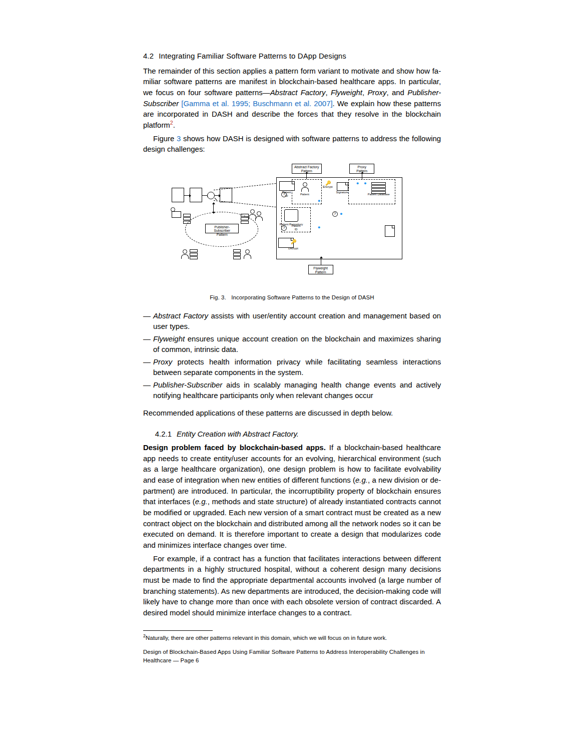4.2 Integrating Familiar Software Patterns to DApp Designs
The remainder of this section applies a pattern form variant to motivate and show how familiar software patterns are manifest in blockchain-based healthcare apps. In particular, we focus on four software patterns—Abstract Factory, Flyweight, Proxy, and Publisher-Subscriber [Gamma et al. 1995; Buschmann et al. 2007]. We explain how these patterns are incorporated in DASH and describe the forces that they resolve in the blockchain platform2.
Figure 3 shows how DASH is designed with software patterns to address the following design challenges:
Abstract Factory
Pattern
Proxy
Pattern
Patient
ID
?
Patient
🔑
Encrypt
Signature
Patient Database
●
●
●
●
●
Patient Repository
?
?
Patient
ID
🔑
Decrypt
Flyweight
Pattern
Publisher-Subscriber
Pattern
Fig. 3. Incorporating Software Patterns to the Design of DASH
Abstract Factory assists with user/entity account creation and management based on user types.
Flyweight ensures unique account creation on the blockchain and maximizes sharing of common, intrinsic data.
Proxy protects health information privacy while facilitating seamless interactions between separate components in the system.
Publisher-Subscriber aids in scalably managing health change events and actively notifying healthcare participants only when relevant changes occur
Recommended applications of these patterns are discussed in depth below.
4.2.1 Entity Creation with Abstract Factory.
Design problem faced by blockchain-based apps. If a blockchain-based healthcare app needs to create entity/user accounts for an evolving, hierarchical environment (such as a large healthcare organization), one design problem is how to facilitate evolvability and ease of integration when new entities of different functions (e.g., a new division or department) are introduced. In particular, the incorruptibility property of blockchain ensures that interfaces (e.g., methods and state structure) of already instantiated contracts cannot be modified or upgraded. Each new version of a smart contract must be created as a new contract object on the blockchain and distributed among all the network nodes so it can be executed on demand. It is therefore important to create a design that modularizes code and minimizes interface changes over time.
For example, if a contract has a function that facilitates interactions between different departments in a highly structured hospital, without a coherent design many decisions must be made to find the appropriate departmental accounts involved (a large number of branching statements). As new departments are introduced, the decision-making code will likely have to change more than once with each obsolete version of contract discarded. A desired model should minimize interface changes to a contract.
2Naturally, there are other patterns relevant in this domain, which we will focus on in future work.
Design of Blockchain-Based Apps Using Familiar Software Patterns to Address Interoperability Challenges in Healthcare — Page 6